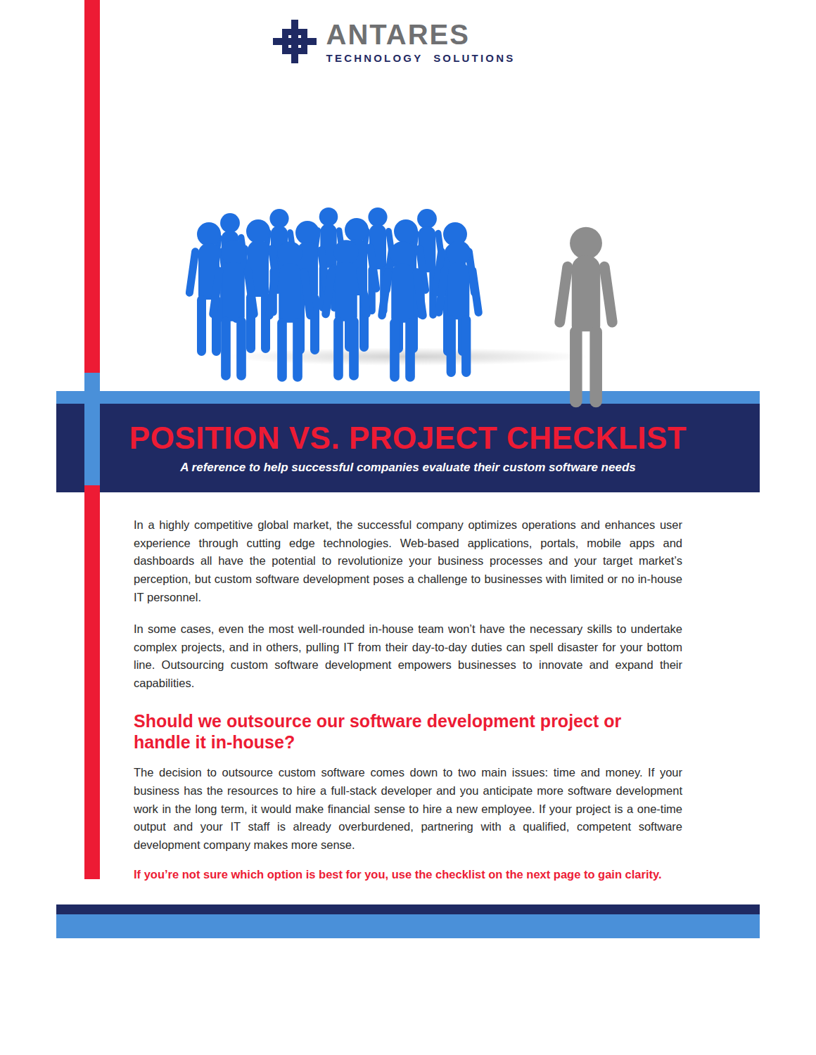ANTARES
TECHNOLOGY SOLUTIONS
POSITION VS. PROJECT CHECKLIST
A reference to help successful companies evaluate their custom software needs
In a highly competitive global market, the successful company optimizes operations and enhances user experience through cutting edge technologies. Web-based applications, portals, mobile apps and dashboards all have the potential to revolutionize your business processes and your target market’s perception, but custom software development poses a challenge to businesses with limited or no in-house IT personnel.
In some cases, even the most well-rounded in-house team won’t have the necessary skills to undertake complex projects, and in others, pulling IT from their day-to-day duties can spell disaster for your bottom line. Outsourcing custom software development empowers businesses to innovate and expand their capabilities.
Should we outsource our software development project or handle it in-house?
The decision to outsource custom software comes down to two main issues: time and money. If your business has the resources to hire a full-stack developer and you anticipate more software development work in the long term, it would make financial sense to hire a new employee. If your project is a one-time output and your IT staff is already overburdened, partnering with a qualified, competent software development company makes more sense.
If you’re not sure which option is best for you, use the checklist on the next page to gain clarity.